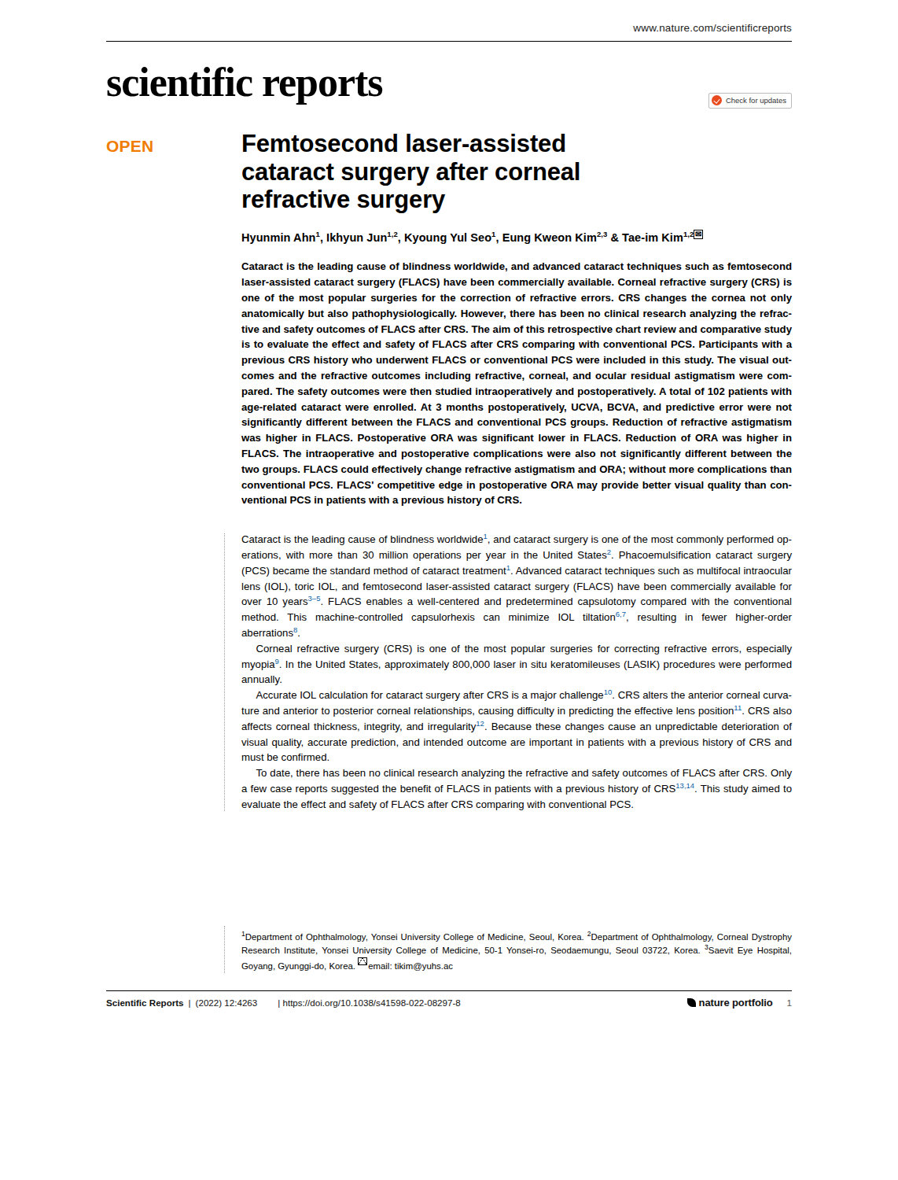www.nature.com/scientificreports
scientific reports
Check for updates
OPEN
Femtosecond laser-assisted
cataract surgery after corneal
refractive surgery
Hyunmin Ahn1, Ikhyun Jun1,2, Kyoung Yul Seo1, Eung Kweon Kim2,3 & Tae-im Kim1,2✉
Cataract is the leading cause of blindness worldwide, and advanced cataract techniques such as femtosecond laser-assisted cataract surgery (FLACS) have been commercially available. Corneal refractive surgery (CRS) is one of the most popular surgeries for the correction of refractive errors. CRS changes the cornea not only anatomically but also pathophysiologically. However, there has been no clinical research analyzing the refractive and safety outcomes of FLACS after CRS. The aim of this retrospective chart review and comparative study is to evaluate the effect and safety of FLACS after CRS comparing with conventional PCS. Participants with a previous CRS history who underwent FLACS or conventional PCS were included in this study. The visual outcomes and the refractive outcomes including refractive, corneal, and ocular residual astigmatism were compared. The safety outcomes were then studied intraoperatively and postoperatively. A total of 102 patients with age-related cataract were enrolled. At 3 months postoperatively, UCVA, BCVA, and predictive error were not significantly different between the FLACS and conventional PCS groups. Reduction of refractive astigmatism was higher in FLACS. Postoperative ORA was significant lower in FLACS. Reduction of ORA was higher in FLACS. The intraoperative and postoperative complications were also not significantly different between the two groups. FLACS could effectively change refractive astigmatism and ORA; without more complications than conventional PCS. FLACS' competitive edge in postoperative ORA may provide better visual quality than conventional PCS in patients with a previous history of CRS.
Cataract is the leading cause of blindness worldwide1, and cataract surgery is one of the most commonly performed operations, with more than 30 million operations per year in the United States2. Phacoemulsification cataract surgery (PCS) became the standard method of cataract treatment1. Advanced cataract techniques such as multifocal intraocular lens (IOL), toric IOL, and femtosecond laser-assisted cataract surgery (FLACS) have been commercially available for over 10 years3–5. FLACS enables a well-centered and predetermined capsulotomy compared with the conventional method. This machine-controlled capsulorhexis can minimize IOL tiltation6,7, resulting in fewer higher-order aberrations8.
Corneal refractive surgery (CRS) is one of the most popular surgeries for correcting refractive errors, especially myopia9. In the United States, approximately 800,000 laser in situ keratomileuses (LASIK) procedures were performed annually.
Accurate IOL calculation for cataract surgery after CRS is a major challenge10. CRS alters the anterior corneal curvature and anterior to posterior corneal relationships, causing difficulty in predicting the effective lens position11. CRS also affects corneal thickness, integrity, and irregularity12. Because these changes cause an unpredictable deterioration of visual quality, accurate prediction, and intended outcome are important in patients with a previous history of CRS and must be confirmed.
To date, there has been no clinical research analyzing the refractive and safety outcomes of FLACS after CRS. Only a few case reports suggested the benefit of FLACS in patients with a previous history of CRS13,14. This study aimed to evaluate the effect and safety of FLACS after CRS comparing with conventional PCS.
1Department of Ophthalmology, Yonsei University College of Medicine, Seoul, Korea. 2Department of Ophthalmology, Corneal Dystrophy Research Institute, Yonsei University College of Medicine, 50-1 Yonsei-ro, Seodaemungu, Seoul 03722, Korea. 3Saevit Eye Hospital, Goyang, Gyunggi-do, Korea. email: tikim@yuhs.ac
Scientific Reports| (2022) 12:4263 | https://doi.org/10.1038/s41598-022-08297-8 nature portfolio 1